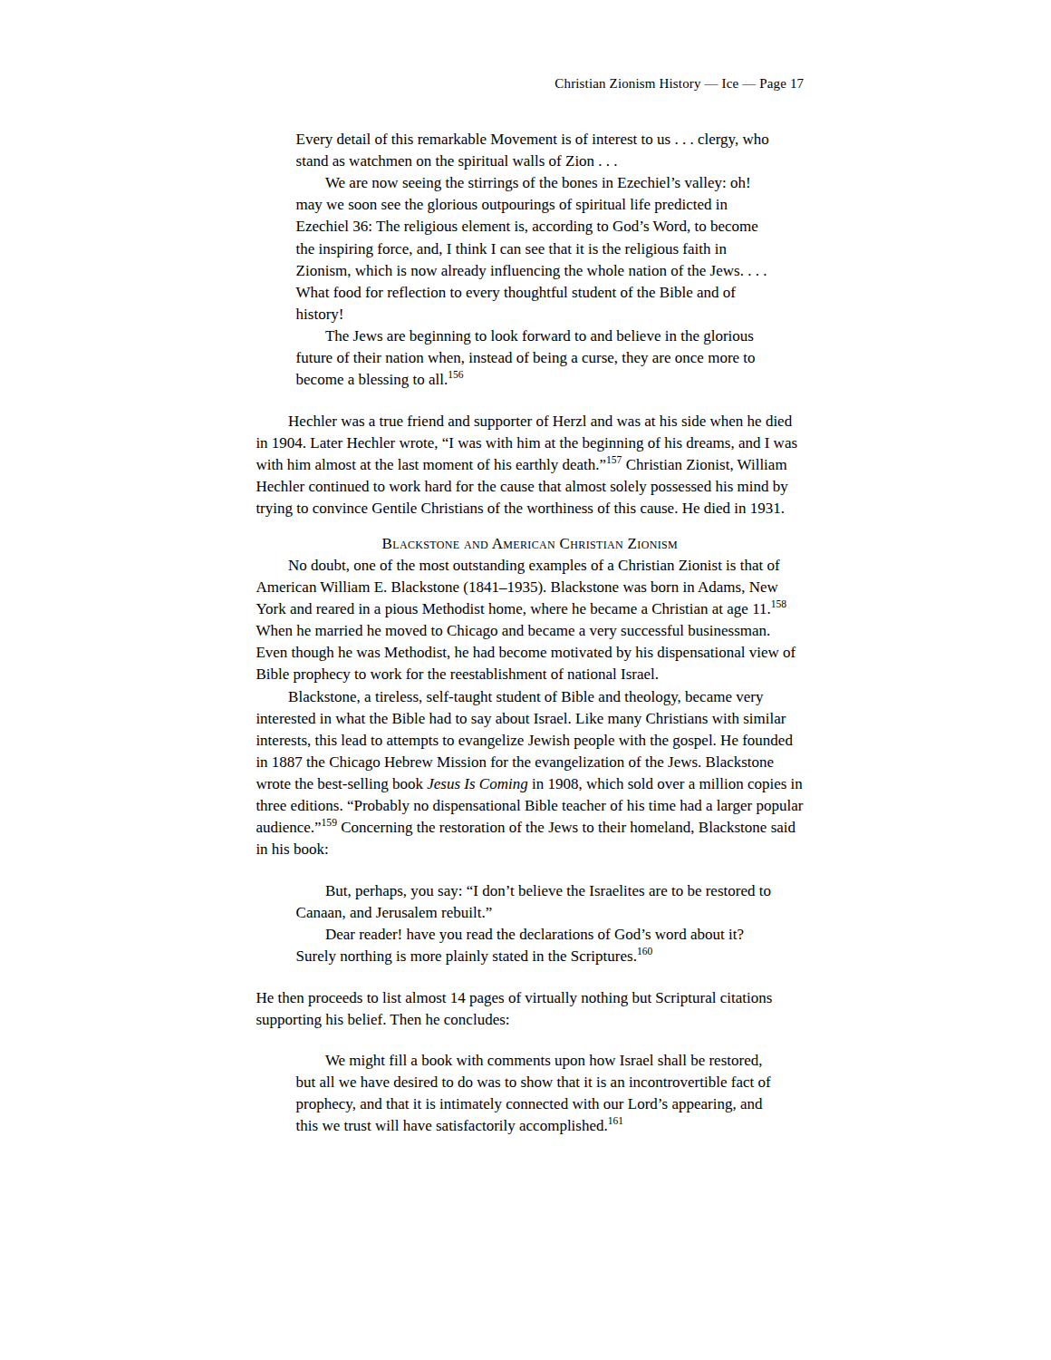Christian Zionism History — Ice — Page 17
Every detail of this remarkable Movement is of interest to us . . . clergy, who stand as watchmen on the spiritual walls of Zion . . .
We are now seeing the stirrings of the bones in Ezechiel’s valley: oh! may we soon see the glorious outpourings of spiritual life predicted in Ezechiel 36: The religious element is, according to God’s Word, to become the inspiring force, and, I think I can see that it is the religious faith in Zionism, which is now already influencing the whole nation of the Jews. . . . What food for reflection to every thoughtful student of the Bible and of history!
The Jews are beginning to look forward to and believe in the glorious future of their nation when, instead of being a curse, they are once more to become a blessing to all.156
Hechler was a true friend and supporter of Herzl and was at his side when he died in 1904. Later Hechler wrote, “I was with him at the beginning of his dreams, and I was with him almost at the last moment of his earthly death.”157 Christian Zionist, William Hechler continued to work hard for the cause that almost solely possessed his mind by trying to convince Gentile Christians of the worthiness of this cause. He died in 1931.
Blackstone and American Christian Zionism
No doubt, one of the most outstanding examples of a Christian Zionist is that of American William E. Blackstone (1841–1935). Blackstone was born in Adams, New York and reared in a pious Methodist home, where he became a Christian at age 11.158 When he married he moved to Chicago and became a very successful businessman. Even though he was Methodist, he had become motivated by his dispensational view of Bible prophecy to work for the reestablishment of national Israel.
Blackstone, a tireless, self-taught student of Bible and theology, became very interested in what the Bible had to say about Israel. Like many Christians with similar interests, this lead to attempts to evangelize Jewish people with the gospel. He founded in 1887 the Chicago Hebrew Mission for the evangelization of the Jews. Blackstone wrote the best-selling book Jesus Is Coming in 1908, which sold over a million copies in three editions. “Probably no dispensational Bible teacher of his time had a larger popular audience.”159 Concerning the restoration of the Jews to their homeland, Blackstone said in his book:
But, perhaps, you say: “I don’t believe the Israelites are to be restored to Canaan, and Jerusalem rebuilt.”
Dear reader! have you read the declarations of God’s word about it?
Surely northing is more plainly stated in the Scriptures.160
He then proceeds to list almost 14 pages of virtually nothing but Scriptural citations supporting his belief. Then he concludes:
We might fill a book with comments upon how Israel shall be restored, but all we have desired to do was to show that it is an incontrovertible fact of prophecy, and that it is intimately connected with our Lord’s appearing, and this we trust will have satisfactorily accomplished.161